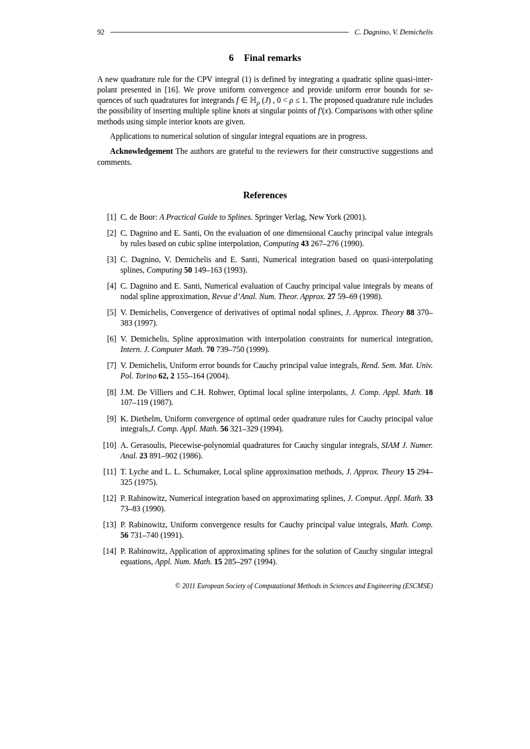92 C. Dagnino, V. Demichelis
6 Final remarks
A new quadrature rule for the CPV integral (1) is defined by integrating a quadratic spline quasi-interpolant presented in [16]. We prove uniform convergence and provide uniform error bounds for sequences of such quadratures for integrands f ∈ ℍρ (J) , 0 < ρ ≤ 1. The proposed quadrature rule includes the possibility of inserting multiple spline knots at singular points of f′(x). Comparisons with other spline methods using simple interior knots are given.
Applications to numerical solution of singular integral equations are in progress.
Acknowledgement The authors are grateful to the reviewers for their constructive suggestions and comments.
References
C. de Boor: A Practical Guide to Splines. Springer Verlag, New York (2001).
C. Dagnino and E. Santi, On the evaluation of one dimensional Cauchy principal value integrals by rules based on cubic spline interpolation, Computing 43 267–276 (1990).
C. Dagnino, V. Demichelis and E. Santi, Numerical integration based on quasi-interpolating splines, Computing 50 149–163 (1993).
C. Dagnino and E. Santi, Numerical evaluation of Cauchy principal value integrals by means of nodal spline approximation, Revue d’Anal. Num. Theor. Approx. 27 59–69 (1998).
V. Demichelis, Convergence of derivatives of optimal nodal splines, J. Approx. Theory 88 370–383 (1997).
V. Demichelis, Spline approximation with interpolation constraints for numerical integration, Intern. J. Computer Math. 70 739–750 (1999).
V. Demichelis, Uniform error bounds for Cauchy principal value integrals, Rend. Sem. Mat. Univ. Pol. Torino 62, 2 155–164 (2004).
J.M. De Villiers and C.H. Rohwer, Optimal local spline interpolants, J. Comp. Appl. Math. 18 107–119 (1987).
K. Diethelm, Uniform convergence of optimal order quadrature rules for Cauchy principal value integrals,J. Comp. Appl. Math. 56 321–329 (1994).
A. Gerasoulis, Piecewise-polynomial quadratures for Cauchy singular integrals, SIAM J. Numer. Anal. 23 891–902 (1986).
T. Lyche and L. L. Schumaker, Local spline approximation methods, J. Approx. Theory 15 294–325 (1975).
P. Rabinowitz, Numerical integration based on approximating splines, J. Comput. Appl. Math. 33 73–83 (1990).
P. Rabinowitz, Uniform convergence results for Cauchy principal value integrals, Math. Comp. 56 731–740 (1991).
P. Rabinowitz, Application of approximating splines for the solution of Cauchy singular integral equations, Appl. Num. Math. 15 285–297 (1994).
© 2011 European Society of Computational Methods in Sciences and Engineering (ESCMSE)